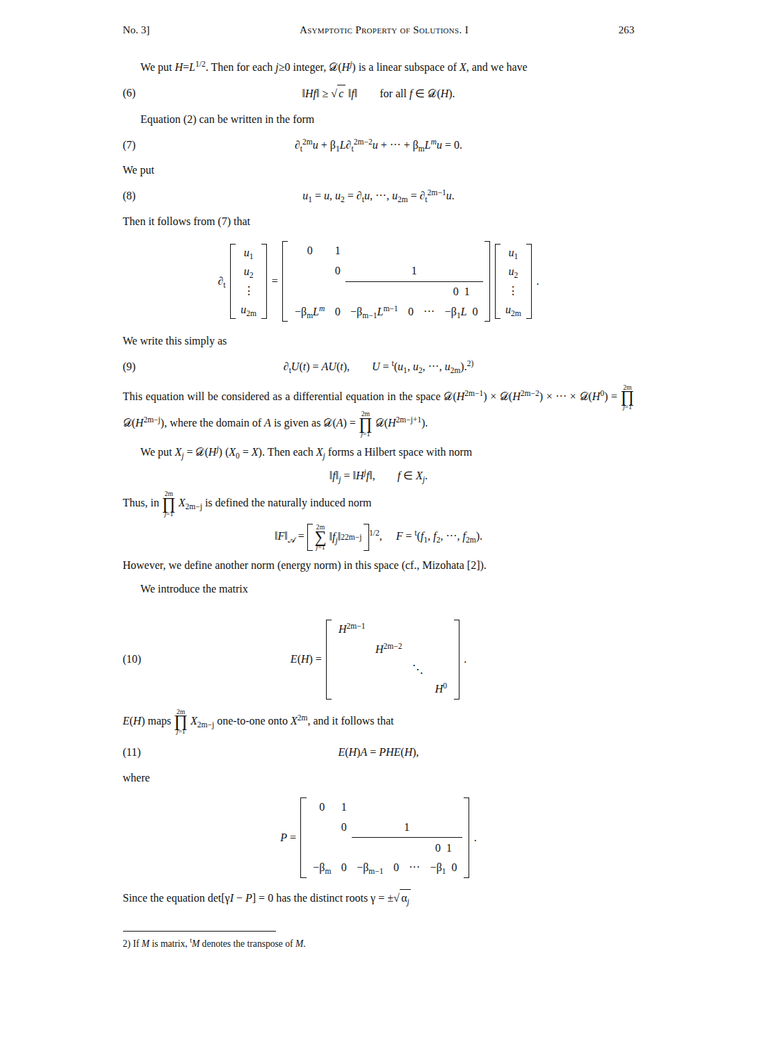No. 3]
Asymptotic Property of Solutions. I
263
We put H=L1/2. Then for each j≥0 integer, 𝒟(Hj) is a linear subspace of X, and we have
(6) ‖Hf‖ ≥ √c ‖f‖ for all f ∈ 𝒟(H).
Equation (2) can be written in the form
(7) ∂t2mu + β1L∂t2m−2u + ··· + βmLmu = 0.
We put
(8) u1 = u, u2 = ∂tu, ···, u2m = ∂t2m−1u.
Then it follows from (7) that
∂t
| u 1 |
| u 2 |
| ⋮ |
| u 2m |
=
| 0 | 1 | | | | |
| | 0 | 1 |
| | | | 0 1 |
| −β m L m | 0 | −β m−1 L m−1 | 0 | ··· | −β 1 L 0 |
| u 1 |
| u 2 |
| ⋮ |
| u 2m |
.
We write this simply as
(9) ∂tU(t) = AU(t), U = t(u1, u2, ···, u2m).2)
This equation will be considered as a differential equation in the space 𝒟(H2m−1) × 𝒟(H2m−2) × ··· × 𝒟(H0) = 2m∏j=1 𝒟(H2m−j), where the domain of A is given as 𝒟(A) = 2m∏j=1 𝒟(H2m−j+1).
We put Xj = 𝒟(Hj) (X0 = X). Then each Xj forms a Hilbert space with norm
‖f‖j = ‖Hjf‖, f ∈ Xj.
Thus, in 2m∏j=1 X2m−j is defined the naturally induced norm
‖F‖𝒜 = 2m∑j=1 ‖fj‖22m−j 1/2, F = t(f1, f2, ···, f2m).
However, we define another norm (energy norm) in this space (cf., Mizohata [2]).
We introduce the matrix
(10) E(H) =
| H 2m−1 | | | |
| | H 2m−2 | | |
| | | ⋱ | |
| | | | H 0 |
.
E(H) maps 2m∏j=1 X2m−j one-to-one onto X2m, and it follows that
(11) E(H)A = PHE(H),
where
P =
| 0 | 1 | | | | |
| | 0 | 1 |
| | | | | | 0 1 |
| −β m | 0 | −β m−1 | 0 | ··· | −β 1 0 |
.
Since the equation det[γI − P] = 0 has the distinct roots γ = ±√αj
2) If M is matrix, tM denotes the transpose of M.